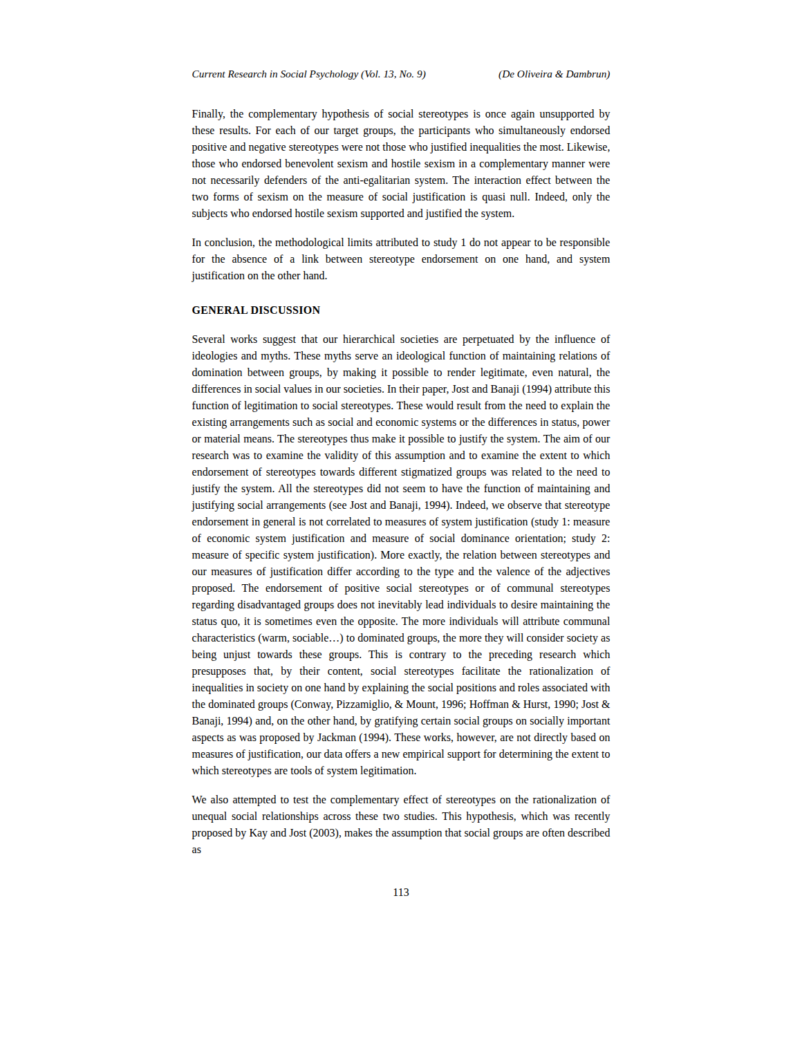Current Research in Social Psychology (Vol. 13, No. 9) (De Oliveira & Dambrun)
Finally, the complementary hypothesis of social stereotypes is once again unsupported by these results. For each of our target groups, the participants who simultaneously endorsed positive and negative stereotypes were not those who justified inequalities the most. Likewise, those who endorsed benevolent sexism and hostile sexism in a complementary manner were not necessarily defenders of the anti-egalitarian system. The interaction effect between the two forms of sexism on the measure of social justification is quasi null. Indeed, only the subjects who endorsed hostile sexism supported and justified the system.
In conclusion, the methodological limits attributed to study 1 do not appear to be responsible for the absence of a link between stereotype endorsement on one hand, and system justification on the other hand.
General Discussion
Several works suggest that our hierarchical societies are perpetuated by the influence of ideologies and myths. These myths serve an ideological function of maintaining relations of domination between groups, by making it possible to render legitimate, even natural, the differences in social values in our societies. In their paper, Jost and Banaji (1994) attribute this function of legitimation to social stereotypes. These would result from the need to explain the existing arrangements such as social and economic systems or the differences in status, power or material means. The stereotypes thus make it possible to justify the system. The aim of our research was to examine the validity of this assumption and to examine the extent to which endorsement of stereotypes towards different stigmatized groups was related to the need to justify the system. All the stereotypes did not seem to have the function of maintaining and justifying social arrangements (see Jost and Banaji, 1994). Indeed, we observe that stereotype endorsement in general is not correlated to measures of system justification (study 1: measure of economic system justification and measure of social dominance orientation; study 2: measure of specific system justification). More exactly, the relation between stereotypes and our measures of justification differ according to the type and the valence of the adjectives proposed. The endorsement of positive social stereotypes or of communal stereotypes regarding disadvantaged groups does not inevitably lead individuals to desire maintaining the status quo, it is sometimes even the opposite. The more individuals will attribute communal characteristics (warm, sociable…) to dominated groups, the more they will consider society as being unjust towards these groups. This is contrary to the preceding research which presupposes that, by their content, social stereotypes facilitate the rationalization of inequalities in society on one hand by explaining the social positions and roles associated with the dominated groups (Conway, Pizzamiglio, & Mount, 1996; Hoffman & Hurst, 1990; Jost & Banaji, 1994) and, on the other hand, by gratifying certain social groups on socially important aspects as was proposed by Jackman (1994). These works, however, are not directly based on measures of justification, our data offers a new empirical support for determining the extent to which stereotypes are tools of system legitimation.
We also attempted to test the complementary effect of stereotypes on the rationalization of unequal social relationships across these two studies. This hypothesis, which was recently proposed by Kay and Jost (2003), makes the assumption that social groups are often described as
113